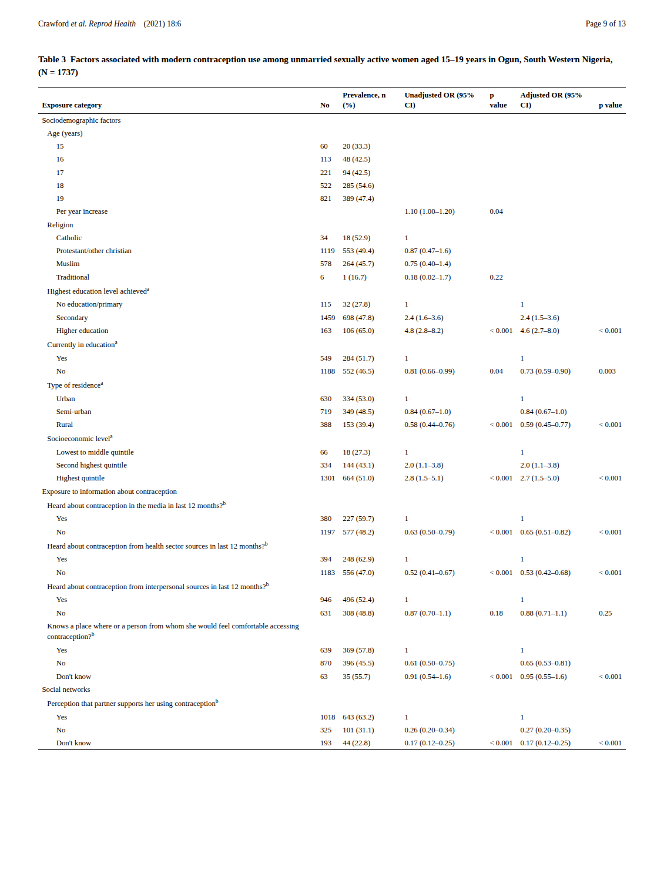Crawford et al. Reprod Health (2021) 18:6
Page 9 of 13
Table 3 Factors associated with modern contraception use among unmarried sexually active women aged 15–19 years in Ogun, South Western Nigeria, (N = 1737)
| Exposure category | No | Prevalence, n (%) | Unadjusted OR (95% CI) | p value | Adjusted OR (95% CI) | p value |
| --- | --- | --- | --- | --- | --- | --- |
| Sociodemographic factors |
| Age (years) | | | | | | |
| 15 | 60 | 20 (33.3) | | | | |
| 16 | 113 | 48 (42.5) | | | | |
| 17 | 221 | 94 (42.5) | | | | |
| 18 | 522 | 285 (54.6) | | | | |
| 19 | 821 | 389 (47.4) | | | | |
| Per year increase | | | 1.10 (1.00–1.20) | 0.04 | | |
| Religion | | | | | | |
| Catholic | 34 | 18 (52.9) | 1 | | | |
| Protestant/other christian | 1119 | 553 (49.4) | 0.87 (0.47–1.6) | | | |
| Muslim | 578 | 264 (45.7) | 0.75 (0.40–1.4) | | | |
| Traditional | 6 | 1 (16.7) | 0.18 (0.02–1.7) | 0.22 | | |
| Highest education level achieved a | | | | | | |
| No education/primary | 115 | 32 (27.8) | 1 | | 1 | |
| Secondary | 1459 | 698 (47.8) | 2.4 (1.6–3.6) | | 2.4 (1.5–3.6) | |
| Higher education | 163 | 106 (65.0) | 4.8 (2.8–8.2) | < 0.001 | 4.6 (2.7–8.0) | < 0.001 |
| Currently in education a | | | | | | |
| Yes | 549 | 284 (51.7) | 1 | | 1 | |
| No | 1188 | 552 (46.5) | 0.81 (0.66–0.99) | 0.04 | 0.73 (0.59–0.90) | 0.003 |
| Type of residence a | | | | | | |
| Urban | 630 | 334 (53.0) | 1 | | 1 | |
| Semi-urban | 719 | 349 (48.5) | 0.84 (0.67–1.0) | | 0.84 (0.67–1.0) | |
| Rural | 388 | 153 (39.4) | 0.58 (0.44–0.76) | < 0.001 | 0.59 (0.45–0.77) | < 0.001 |
| Socioeconomic level a | | | | | | |
| Lowest to middle quintile | 66 | 18 (27.3) | 1 | | 1 | |
| Second highest quintile | 334 | 144 (43.1) | 2.0 (1.1–3.8) | | 2.0 (1.1–3.8) | |
| Highest quintile | 1301 | 664 (51.0) | 2.8 (1.5–5.1) | < 0.001 | 2.7 (1.5–5.0) | < 0.001 |
| Exposure to information about contraception |
| Heard about contraception in the media in last 12 months? b | | | | | | |
| Yes | 380 | 227 (59.7) | 1 | | 1 | |
| No | 1197 | 577 (48.2) | 0.63 (0.50–0.79) | < 0.001 | 0.65 (0.51–0.82) | < 0.001 |
| Heard about contraception from health sector sources in last 12 months? b | | | | | | |
| Yes | 394 | 248 (62.9) | 1 | | 1 | |
| No | 1183 | 556 (47.0) | 0.52 (0.41–0.67) | < 0.001 | 0.53 (0.42–0.68) | < 0.001 |
| Heard about contraception from interpersonal sources in last 12 months? b | | | | | | |
| Yes | 946 | 496 (52.4) | 1 | | 1 | |
| No | 631 | 308 (48.8) | 0.87 (0.70–1.1) | 0.18 | 0.88 (0.71–1.1) | 0.25 |
| Knows a place where or a person from whom she would feel comfortable accessing contraception? b | | | | | | |
| Yes | 639 | 369 (57.8) | 1 | | 1 | |
| No | 870 | 396 (45.5) | 0.61 (0.50–0.75) | | 0.65 (0.53–0.81) | |
| Don't know | 63 | 35 (55.7) | 0.91 (0.54–1.6) | < 0.001 | 0.95 (0.55–1.6) | < 0.001 |
| Social networks |
| Perception that partner supports her using contraception b | | | | | | |
| Yes | 1018 | 643 (63.2) | 1 | | 1 | |
| No | 325 | 101 (31.1) | 0.26 (0.20–0.34) | | 0.27 (0.20–0.35) | |
| Don't know | 193 | 44 (22.8) | 0.17 (0.12–0.25) | < 0.001 | 0.17 (0.12–0.25) | < 0.001 |